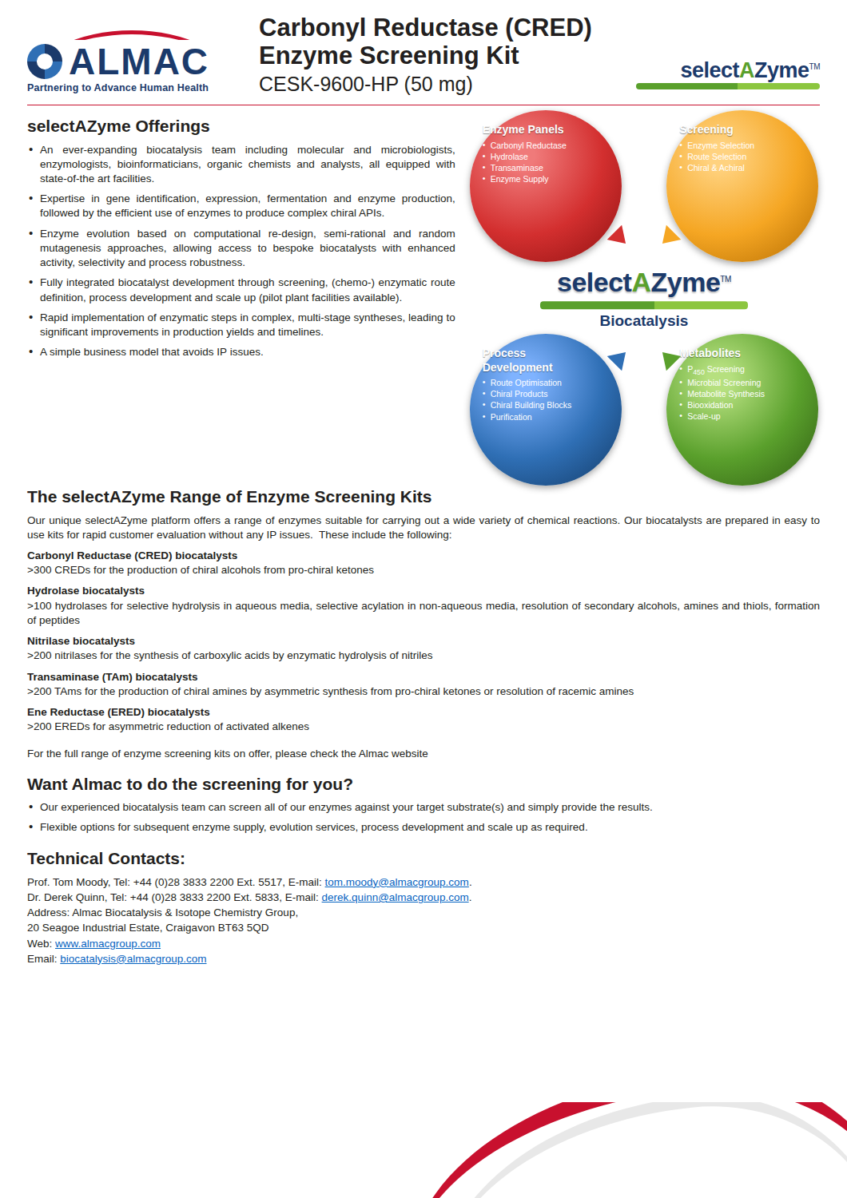ALMAC
Partnering to Advance Human Health
Carbonyl Reductase (CRED)
Enzyme Screening Kit
CESK-9600-HP (50 mg)
selectAZymeTM
selectAZyme Offerings
An ever-expanding biocatalysis team including molecular and microbiologists, enzymologists, bioinformaticians, organic chemists and analysts, all equipped with state-of-the art facilities.
Expertise in gene identification, expression, fermentation and enzyme production, followed by the efficient use of enzymes to produce complex chiral APIs.
Enzyme evolution based on computational re-design, semi-rational and random mutagenesis approaches, allowing access to bespoke biocatalysts with enhanced activity, selectivity and process robustness.
Fully integrated biocatalyst development through screening, (chemo-) enzymatic route definition, process development and scale up (pilot plant facilities available).
Rapid implementation of enzymatic steps in complex, multi-stage syntheses, leading to significant improvements in production yields and timelines.
A simple business model that avoids IP issues.
Enzyme Panels
Carbonyl Reductase
Hydrolase
Transaminase
Enzyme Supply
Screening
Enzyme Selection
Route Selection
Chiral & Achiral
Process
Development
Route Optimisation
Chiral Products
Chiral Building Blocks
Purification
Metabolites
P450 Screening
Microbial Screening
Metabolite Synthesis
Biooxidation
Scale-up
selectAZymeTM
Biocatalysis
The selectAZyme Range of Enzyme Screening Kits
Our unique selectAZyme platform offers a range of enzymes suitable for carrying out a wide variety of chemical reactions. Our biocatalysts are prepared in easy to use kits for rapid customer evaluation without any IP issues. These include the following:
Carbonyl Reductase (CRED) biocatalysts
>300 CREDs for the production of chiral alcohols from pro-chiral ketones
Hydrolase biocatalysts
>100 hydrolases for selective hydrolysis in aqueous media, selective acylation in non-aqueous media, resolution of secondary alcohols, amines and thiols, formation of peptides
Nitrilase biocatalysts
>200 nitrilases for the synthesis of carboxylic acids by enzymatic hydrolysis of nitriles
Transaminase (TAm) biocatalysts
>200 TAms for the production of chiral amines by asymmetric synthesis from pro-chiral ketones or resolution of racemic amines
Ene Reductase (ERED) biocatalysts
>200 EREDs for asymmetric reduction of activated alkenes
For the full range of enzyme screening kits on offer, please check the Almac website
Want Almac to do the screening for you?
Our experienced biocatalysis team can screen all of our enzymes against your target substrate(s) and simply provide the results.
Flexible options for subsequent enzyme supply, evolution services, process development and scale up as required.
Technical Contacts:
Prof. Tom Moody, Tel: +44 (0)28 3833 2200 Ext. 5517, E-mail: tom.moody@almacgroup.com.
Dr. Derek Quinn, Tel: +44 (0)28 3833 2200 Ext. 5833, E-mail: derek.quinn@almacgroup.com.
Address: Almac Biocatalysis & Isotope Chemistry Group,
20 Seagoe Industrial Estate, Craigavon BT63 5QD
Web: www.almacgroup.com
Email: biocatalysis@almacgroup.com